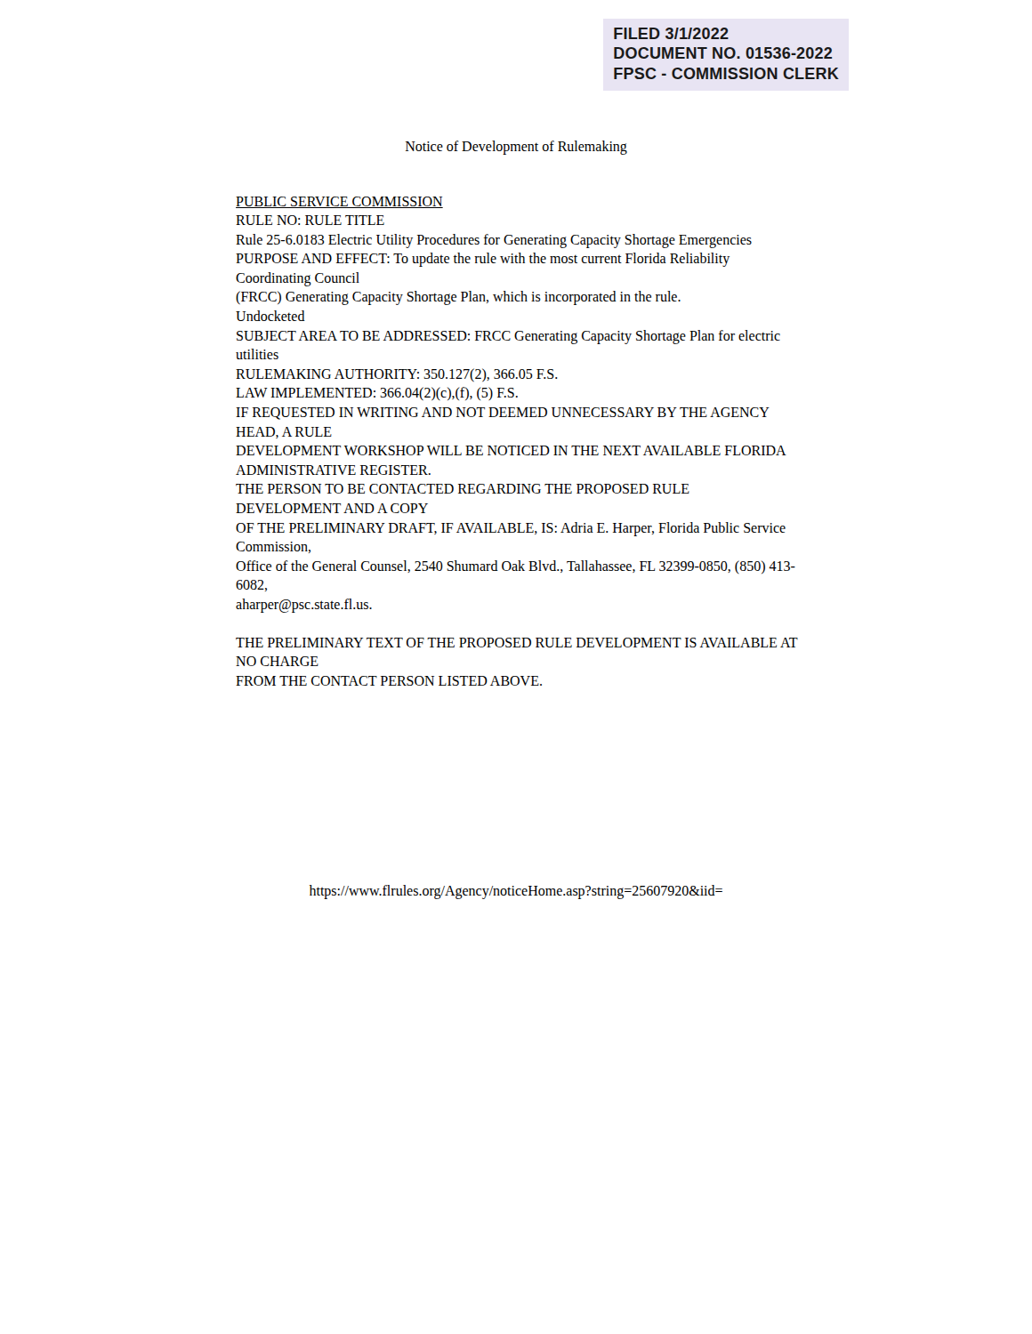FILED 3/1/2022
DOCUMENT NO. 01536-2022
FPSC - COMMISSION CLERK
Notice of Development of Rulemaking
PUBLIC SERVICE COMMISSION
RULE NO: RULE TITLE
Rule 25-6.0183 Electric Utility Procedures for Generating Capacity Shortage Emergencies
PURPOSE AND EFFECT: To update the rule with the most current Florida Reliability Coordinating Council
(FRCC) Generating Capacity Shortage Plan, which is incorporated in the rule.
Undocketed
SUBJECT AREA TO BE ADDRESSED: FRCC Generating Capacity Shortage Plan for electric utilities
RULEMAKING AUTHORITY: 350.127(2), 366.05 F.S.
LAW IMPLEMENTED: 366.04(2)(c),(f), (5) F.S.
IF REQUESTED IN WRITING AND NOT DEEMED UNNECESSARY BY THE AGENCY HEAD, A RULE
DEVELOPMENT WORKSHOP WILL BE NOTICED IN THE NEXT AVAILABLE FLORIDA
ADMINISTRATIVE REGISTER.
THE PERSON TO BE CONTACTED REGARDING THE PROPOSED RULE DEVELOPMENT AND A COPY
OF THE PRELIMINARY DRAFT, IF AVAILABLE, IS: Adria E. Harper, Florida Public Service Commission,
Office of the General Counsel, 2540 Shumard Oak Blvd., Tallahassee, FL 32399-0850, (850) 413-6082,
aharper@psc.state.fl.us.
THE PRELIMINARY TEXT OF THE PROPOSED RULE DEVELOPMENT IS AVAILABLE AT NO CHARGE
FROM THE CONTACT PERSON LISTED ABOVE.
https://www.flrules.org/Agency/noticeHome.asp?string=25607920&iid=